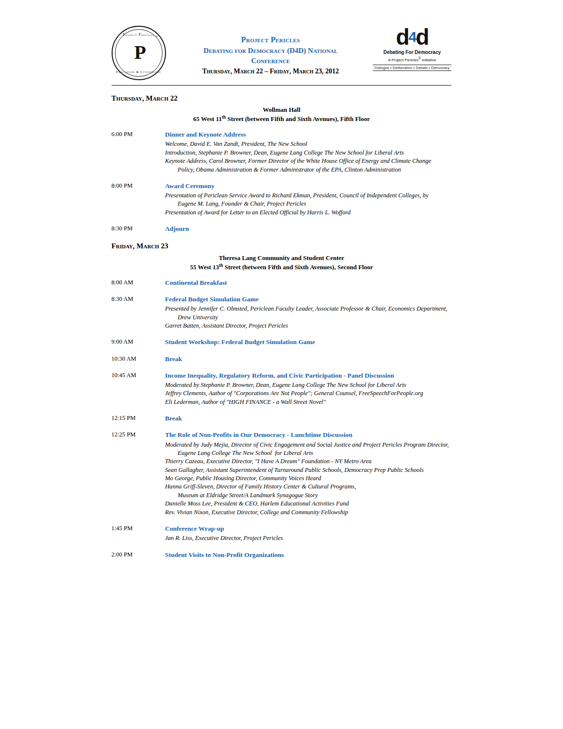Project Pericles
®
P
Education & Citizenship
Project Pericles
Debating for Democracy (D4D) National Conference
Thursday, March 22 – Friday, March 23, 2012
d4d
Debating For Democracy
A Project Pericles® Initiative
Dialogue • Deliberation • Debate • Democracy
Thursday, March 22
Wollman Hall 65 West 11th Street (between Fifth and Sixth Avenues), Fifth Floor
| 6:00 PM | Dinner and Keynote Address Welcome, David E. Van Zandt, President, The New School Introduction, Stephanie P. Browner, Dean, Eugene Lang College The New School for Liberal Arts Keynote Address, Carol Browner, Former Director of the White House Office of Energy and Climate Change Policy, Obama Administration & Former Administrator of the EPA, Clinton Administration |
| 8:00 PM | Award Ceremony Presentation of Periclean Service Award to Richard Ekman, President, Council of Independent Colleges, by Eugene M. Lang, Founder & Chair, Project Pericles Presentation of Award for Letter to an Elected Official by Harris L. Wofford |
| 8:30 PM | Adjourn |
Friday, March 23
Theresa Lang Community and Student Center 55 West 13th Street (between Fifth and Sixth Avenues), Second Floor
| 8:00 AM | Continental Breakfast |
| 8:30 AM | Federal Budget Simulation Game Presented by Jennifer C. Olmsted, Periclean Faculty Leader, Associate Professor & Chair, Economics Department, Drew University Garret Batten, Assistant Director, Project Pericles |
| 9:00 AM | Student Workshop: Federal Budget Simulation Game |
| 10:30 AM | Break |
| 10:45 AM | Income Inequality, Regulatory Reform, and Civic Participation - Panel Discussion Moderated by Stephanie P. Browner, Dean, Eugene Lang College The New School for Liberal Arts Jeffrey Clements, Author of "Corporations Are Not People"; General Counsel, FreeSpeechForPeople.org Eli Lederman, Author of "HIGH FINANCE - a Wall Street Novel" |
| 12:15 PM | Break |
| 12:25 PM | The Role of Non-Profits in Our Democracy - Lunchtime Discussion Moderated by Judy Mejia, Director of Civic Engagement and Social Justice and Project Pericles Program Director, Eugene Lang College The New School for Liberal Arts Thierry Cazeau, Executive Director, "I Have A Dream" Foundation - NY Metro Area Sean Gallagher, Assistant Superintendent of Turnaround Public Schools, Democracy Prep Public Schools Mo George, Public Housing Director, Community Voices Heard Hanna Griff-Sleven, Director of Family History Center & Cultural Programs, Museum at Eldridge Street/A Landmark Synagogue Story Danielle Moss Lee, President & CEO, Harlem Educational Activities Fund Rev. Vivian Nixon, Executive Director, College and Community Fellowship |
| 1:45 PM | Conference Wrap-up Jan R. Liss, Executive Director, Project Pericles |
| 2:00 PM | Student Visits to Non-Profit Organizations |